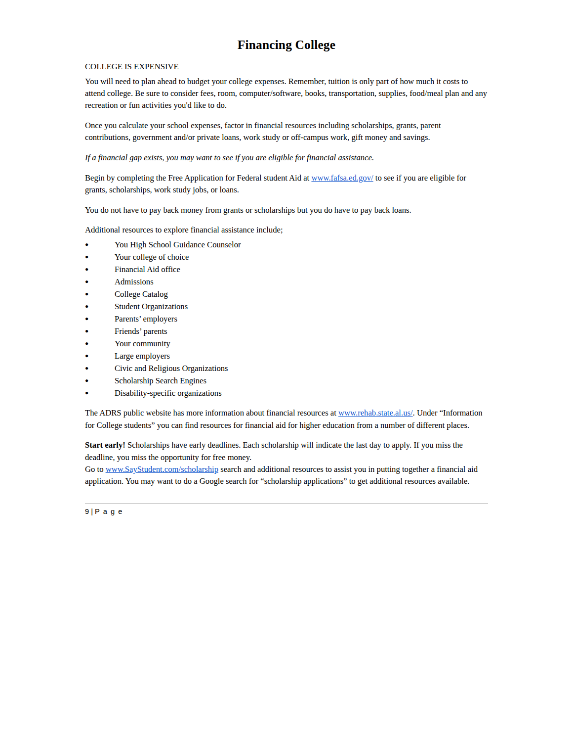Financing College
COLLEGE IS EXPENSIVE
You will need to plan ahead to budget your college expenses. Remember, tuition is only part of how much it costs to attend college. Be sure to consider fees, room, computer/software, books, transportation, supplies, food/meal plan and any recreation or fun activities you'd like to do.
Once you calculate your school expenses, factor in financial resources including scholarships, grants, parent contributions, government and/or private loans, work study or off-campus work, gift money and savings.
If a financial gap exists, you may want to see if you are eligible for financial assistance.
Begin by completing the Free Application for Federal student Aid at www.fafsa.ed.gov/ to see if you are eligible for grants, scholarships, work study jobs, or loans.
You do not have to pay back money from grants or scholarships but you do have to pay back loans.
Additional resources to explore financial assistance include;
You High School Guidance Counselor
Your college of choice
Financial Aid office
Admissions
College Catalog
Student Organizations
Parents’ employers
Friends’ parents
Your community
Large employers
Civic and Religious Organizations
Scholarship Search Engines
Disability-specific organizations
The ADRS public website has more information about financial resources at www.rehab.state.al.us/. Under “Information for College students” you can find resources for financial aid for higher education from a number of different places.
Start early! Scholarships have early deadlines. Each scholarship will indicate the last day to apply. If you miss the deadline, you miss the opportunity for free money.
Go to www.SayStudent.com/scholarship search and additional resources to assist you in putting together a financial aid application. You may want to do a Google search for “scholarship applications” to get additional resources available.
9 | P a g e